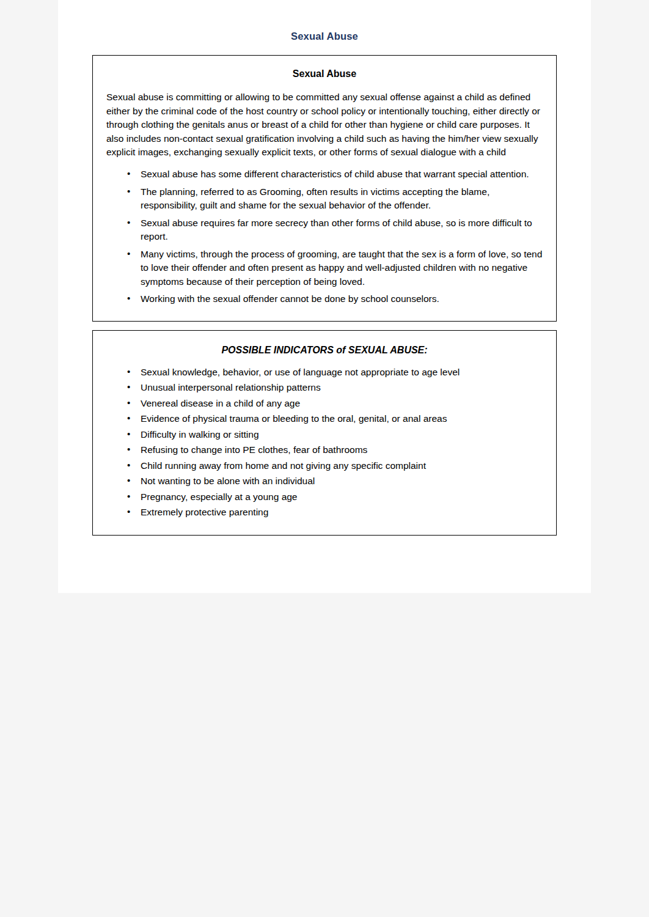Sexual Abuse
Sexual Abuse
Sexual abuse is committing or allowing to be committed any sexual offense against a child as defined either by the criminal code of the host country or school policy or intentionally touching, either directly or through clothing the genitals anus or breast of a child for other than hygiene or child care purposes. It also includes non-contact sexual gratification involving a child such as having the him/her view sexually explicit images, exchanging sexually explicit texts, or other forms of sexual dialogue with a child
Sexual abuse has some different characteristics of child abuse that warrant special attention.
The planning, referred to as Grooming, often results in victims accepting the blame, responsibility, guilt and shame for the sexual behavior of the offender.
Sexual abuse requires far more secrecy than other forms of child abuse, so is more difficult to report.
Many victims, through the process of grooming, are taught that the sex is a form of love, so tend to love their offender and often present as happy and well-adjusted children with no negative symptoms because of their perception of being loved.
Working with the sexual offender cannot be done by school counselors.
POSSIBLE INDICATORS of SEXUAL ABUSE:
Sexual knowledge, behavior, or use of language not appropriate to age level
Unusual interpersonal relationship patterns
Venereal disease in a child of any age
Evidence of physical trauma or bleeding to the oral, genital, or anal areas
Difficulty in walking or sitting
Refusing to change into PE clothes, fear of bathrooms
Child running away from home and not giving any specific complaint
Not wanting to be alone with an individual
Pregnancy, especially at a young age
Extremely protective parenting